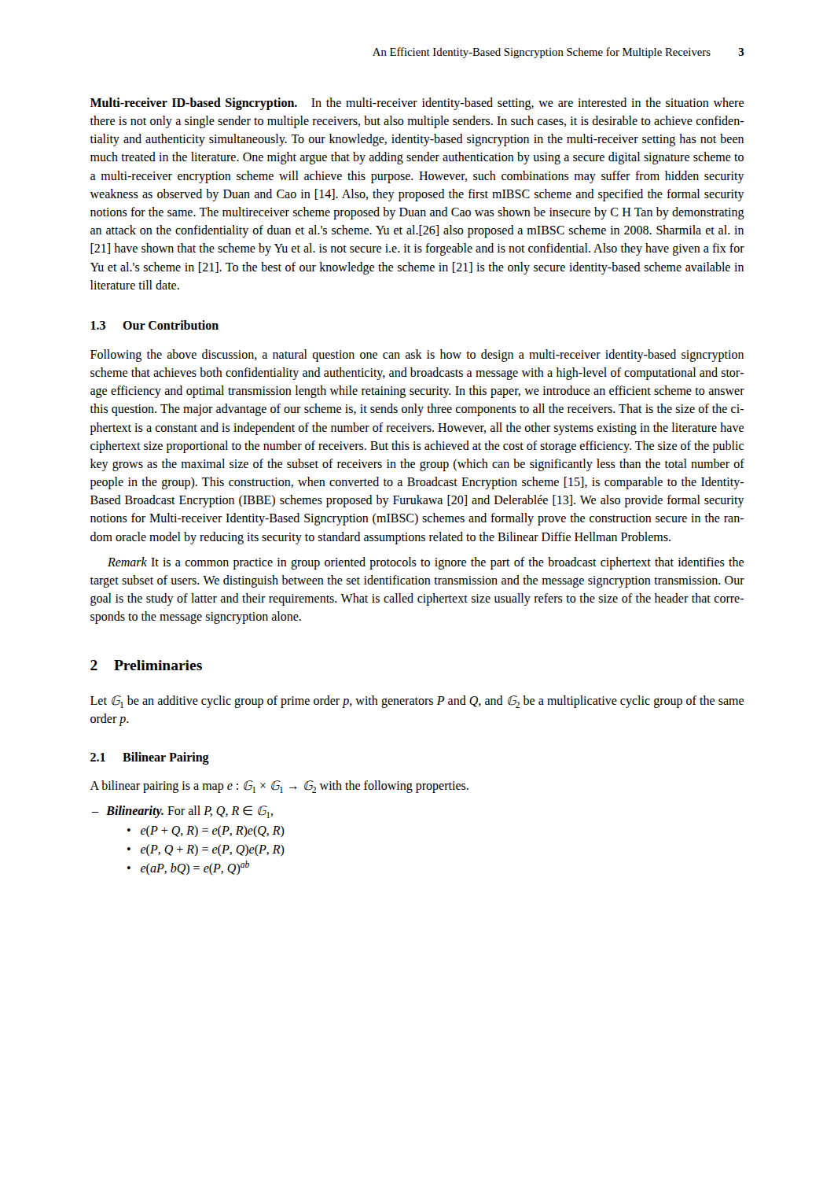An Efficient Identity-Based Signcryption Scheme for Multiple Receivers 3
Multi-receiver ID-based Signcryption. In the multi-receiver identity-based setting, we are interested in the situation where there is not only a single sender to multiple receivers, but also multiple senders. In such cases, it is desirable to achieve confidentiality and authenticity simultaneously. To our knowledge, identity-based signcryption in the multi-receiver setting has not been much treated in the literature. One might argue that by adding sender authentication by using a secure digital signature scheme to a multi-receiver encryption scheme will achieve this purpose. However, such combinations may suffer from hidden security weakness as observed by Duan and Cao in [14]. Also, they proposed the first mIBSC scheme and specified the formal security notions for the same. The multireceiver scheme proposed by Duan and Cao was shown be insecure by C H Tan by demonstrating an attack on the confidentiality of duan et al.'s scheme. Yu et al.[26] also proposed a mIBSC scheme in 2008. Sharmila et al. in [21] have shown that the scheme by Yu et al. is not secure i.e. it is forgeable and is not confidential. Also they have given a fix for Yu et al.'s scheme in [21]. To the best of our knowledge the scheme in [21] is the only secure identity-based scheme available in literature till date.
1.3 Our Contribution
Following the above discussion, a natural question one can ask is how to design a multi-receiver identity-based signcryption scheme that achieves both confidentiality and authenticity, and broadcasts a message with a high-level of computational and storage efficiency and optimal transmission length while retaining security. In this paper, we introduce an efficient scheme to answer this question. The major advantage of our scheme is, it sends only three components to all the receivers. That is the size of the ciphertext is a constant and is independent of the number of receivers. However, all the other systems existing in the literature have ciphertext size proportional to the number of receivers. But this is achieved at the cost of storage efficiency. The size of the public key grows as the maximal size of the subset of receivers in the group (which can be significantly less than the total number of people in the group). This construction, when converted to a Broadcast Encryption scheme [15], is comparable to the Identity-Based Broadcast Encryption (IBBE) schemes proposed by Furukawa [20] and Delerablée [13]. We also provide formal security notions for Multi-receiver Identity-Based Signcryption (mIBSC) schemes and formally prove the construction secure in the random oracle model by reducing its security to standard assumptions related to the Bilinear Diffie Hellman Problems.
Remark It is a common practice in group oriented protocols to ignore the part of the broadcast ciphertext that identifies the target subset of users. We distinguish between the set identification transmission and the message signcryption transmission. Our goal is the study of latter and their requirements. What is called ciphertext size usually refers to the size of the header that corresponds to the message signcryption alone.
2 Preliminaries
Let 𝔾1 be an additive cyclic group of prime order p, with generators P and Q, and 𝔾2 be a multiplicative cyclic group of the same order p.
2.1 Bilinear Pairing
A bilinear pairing is a map e : 𝔾1 × 𝔾1 → 𝔾2 with the following properties.
Bilinearity. For all P, Q, R ∈ 𝔾1,
e(P + Q, R) = e(P, R)e(Q, R)
e(P, Q + R) = e(P, Q)e(P, R)
e(aP, bQ) = e(P, Q)ab